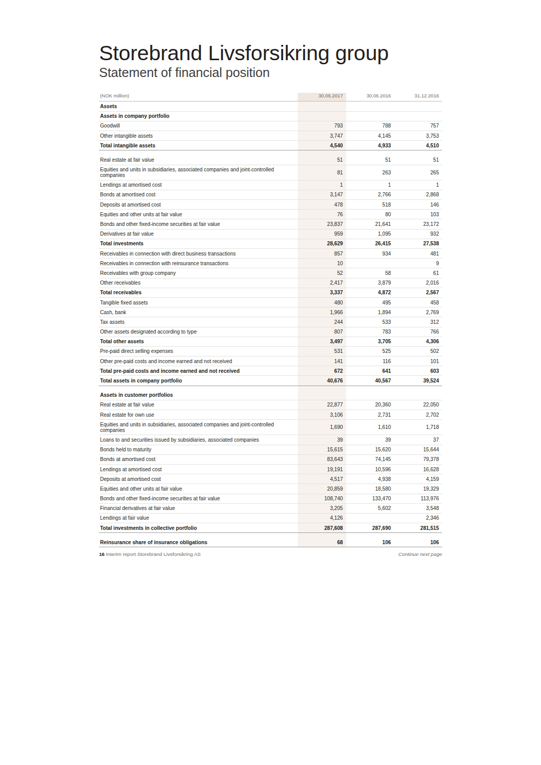Storebrand Livsforsikring group
Statement of financial position
| (NOK million) | 30.06.2017 | 30.06.2016 | 31.12.2016 |
| --- | --- | --- | --- |
| Assets | | | |
| Assets in company portfolio | | | |
| Goodwill | 793 | 788 | 757 |
| Other intangible assets | 3,747 | 4,145 | 3,753 |
| Total intangible assets | 4,540 | 4,933 | 4,510 |
| Real estate at fair value | 51 | 51 | 51 |
| Equities and units in subsidiaries, associated companies and joint-controlled companies | 81 | 263 | 265 |
| Lendings at amortised cost | 1 | 1 | 1 |
| Bonds at amortised cost | 3,147 | 2,766 | 2,868 |
| Deposits at amortised cost | 478 | 518 | 146 |
| Equities and other units at fair value | 76 | 80 | 103 |
| Bonds and other fixed-income securities at fair value | 23,837 | 21,641 | 23,172 |
| Derivatives at fair value | 959 | 1,095 | 932 |
| Total investments | 28,629 | 26,415 | 27,538 |
| Receivables in connection with direct business transactions | 857 | 934 | 481 |
| Receivables in connection with reinsurance transactions | 10 | | 9 |
| Receivables with group company | 52 | 58 | 61 |
| Other receivables | 2,417 | 3,879 | 2,016 |
| Total receivables | 3,337 | 4,872 | 2,567 |
| Tangible fixed assets | 480 | 495 | 458 |
| Cash, bank | 1,966 | 1,894 | 2,769 |
| Tax assets | 244 | 533 | 312 |
| Other assets designated according to type | 807 | 783 | 766 |
| Total other assets | 3,497 | 3,705 | 4,306 |
| Pre-paid direct selling expenses | 531 | 525 | 502 |
| Other pre-paid costs and income earned and not received | 141 | 116 | 101 |
| Total pre-paid costs and income earned and not received | 672 | 641 | 603 |
| Total assets in company portfolio | 40,676 | 40,567 | 39,524 |
| Assets in customer portfolios | | | |
| Real estate at fair value | 22,877 | 20,360 | 22,050 |
| Real estate for own use | 3,106 | 2,731 | 2,702 |
| Equities and units in subsidiaries, associated companies and joint-controlled companies | 1,690 | 1,610 | 1,718 |
| Loans to and securities issued by subsidiaries, associated companies | 39 | 39 | 37 |
| Bonds held to maturity | 15,615 | 15,620 | 15,644 |
| Bonds at amortised cost | 83,643 | 74,145 | 79,378 |
| Lendings at amortised cost | 19,191 | 10,596 | 16,628 |
| Deposits at amortised cost | 4,517 | 4,938 | 4,159 |
| Equities and other units at fair value | 20,859 | 18,580 | 19,329 |
| Bonds and other fixed-income securities at fair value | 108,740 | 133,470 | 113,976 |
| Financial derivatives at fair value | 3,205 | 5,602 | 3,548 |
| Lendings at fair value | 4,126 | | 2,346 |
| Total investments in collective portfolio | 287,608 | 287,690 | 281,515 |
| Reinsurance share of insurance obligations | 68 | 106 | 106 |
16 Interim report Storebrand Livsforsikring AS
Continue next page